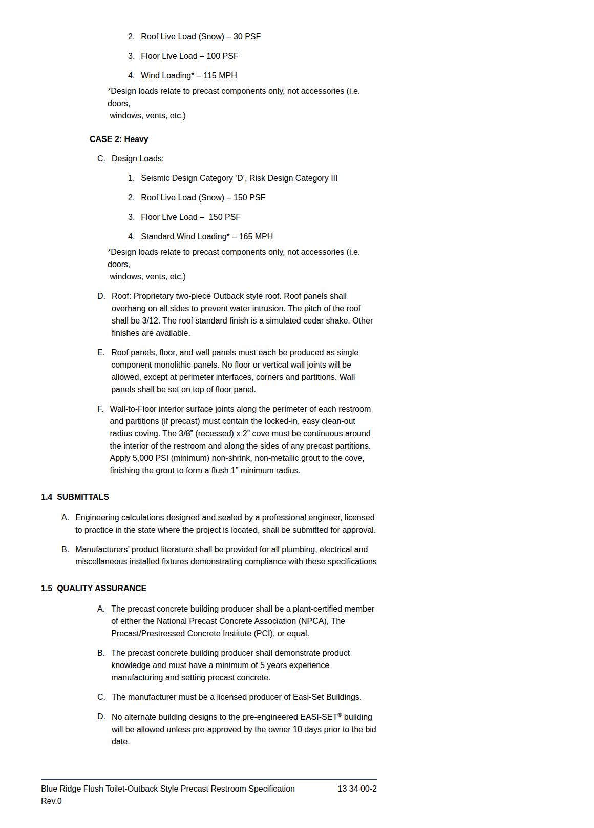2. Roof Live Load (Snow) – 30 PSF
3. Floor Live Load – 100 PSF
4. Wind Loading* – 115 MPH
*Design loads relate to precast components only, not accessories (i.e. doors,
windows, vents, etc.)
CASE 2: Heavy
C. Design Loads:
1. Seismic Design Category ‘D’, Risk Design Category III
2. Roof Live Load (Snow) – 150 PSF
3. Floor Live Load – 150 PSF
4. Standard Wind Loading* – 165 MPH
*Design loads relate to precast components only, not accessories (i.e. doors,
windows, vents, etc.)
D. Roof: Proprietary two-piece Outback style roof. Roof panels shall overhang on all sides to prevent water intrusion. The pitch of the roof shall be 3/12. The roof standard finish is a simulated cedar shake. Other finishes are available.
E. Roof panels, floor, and wall panels must each be produced as single component monolithic panels. No floor or vertical wall joints will be allowed, except at perimeter interfaces, corners and partitions. Wall panels shall be set on top of floor panel.
F. Wall-to-Floor interior surface joints along the perimeter of each restroom and partitions (if precast) must contain the locked-in, easy clean-out radius coving. The 3/8” (recessed) x 2” cove must be continuous around the interior of the restroom and along the sides of any precast partitions. Apply 5,000 PSI (minimum) non-shrink, non-metallic grout to the cove, finishing the grout to form a flush 1” minimum radius.
1.4 SUBMITTALS
A. Engineering calculations designed and sealed by a professional engineer, licensed to practice in the state where the project is located, shall be submitted for approval.
B. Manufacturers’ product literature shall be provided for all plumbing, electrical and miscellaneous installed fixtures demonstrating compliance with these specifications
1.5 QUALITY ASSURANCE
A. The precast concrete building producer shall be a plant-certified member of either the National Precast Concrete Association (NPCA), The Precast/Prestressed Concrete Institute (PCI), or equal.
B. The precast concrete building producer shall demonstrate product knowledge and must have a minimum of 5 years experience manufacturing and setting precast concrete.
C. The manufacturer must be a licensed producer of Easi-Set Buildings.
D. No alternate building designs to the pre-engineered EASI-SET® building will be allowed unless pre-approved by the owner 10 days prior to the bid date.
Blue Ridge Flush Toilet-Outback Style Precast Restroom Specification 13 34 00-2
Rev.0